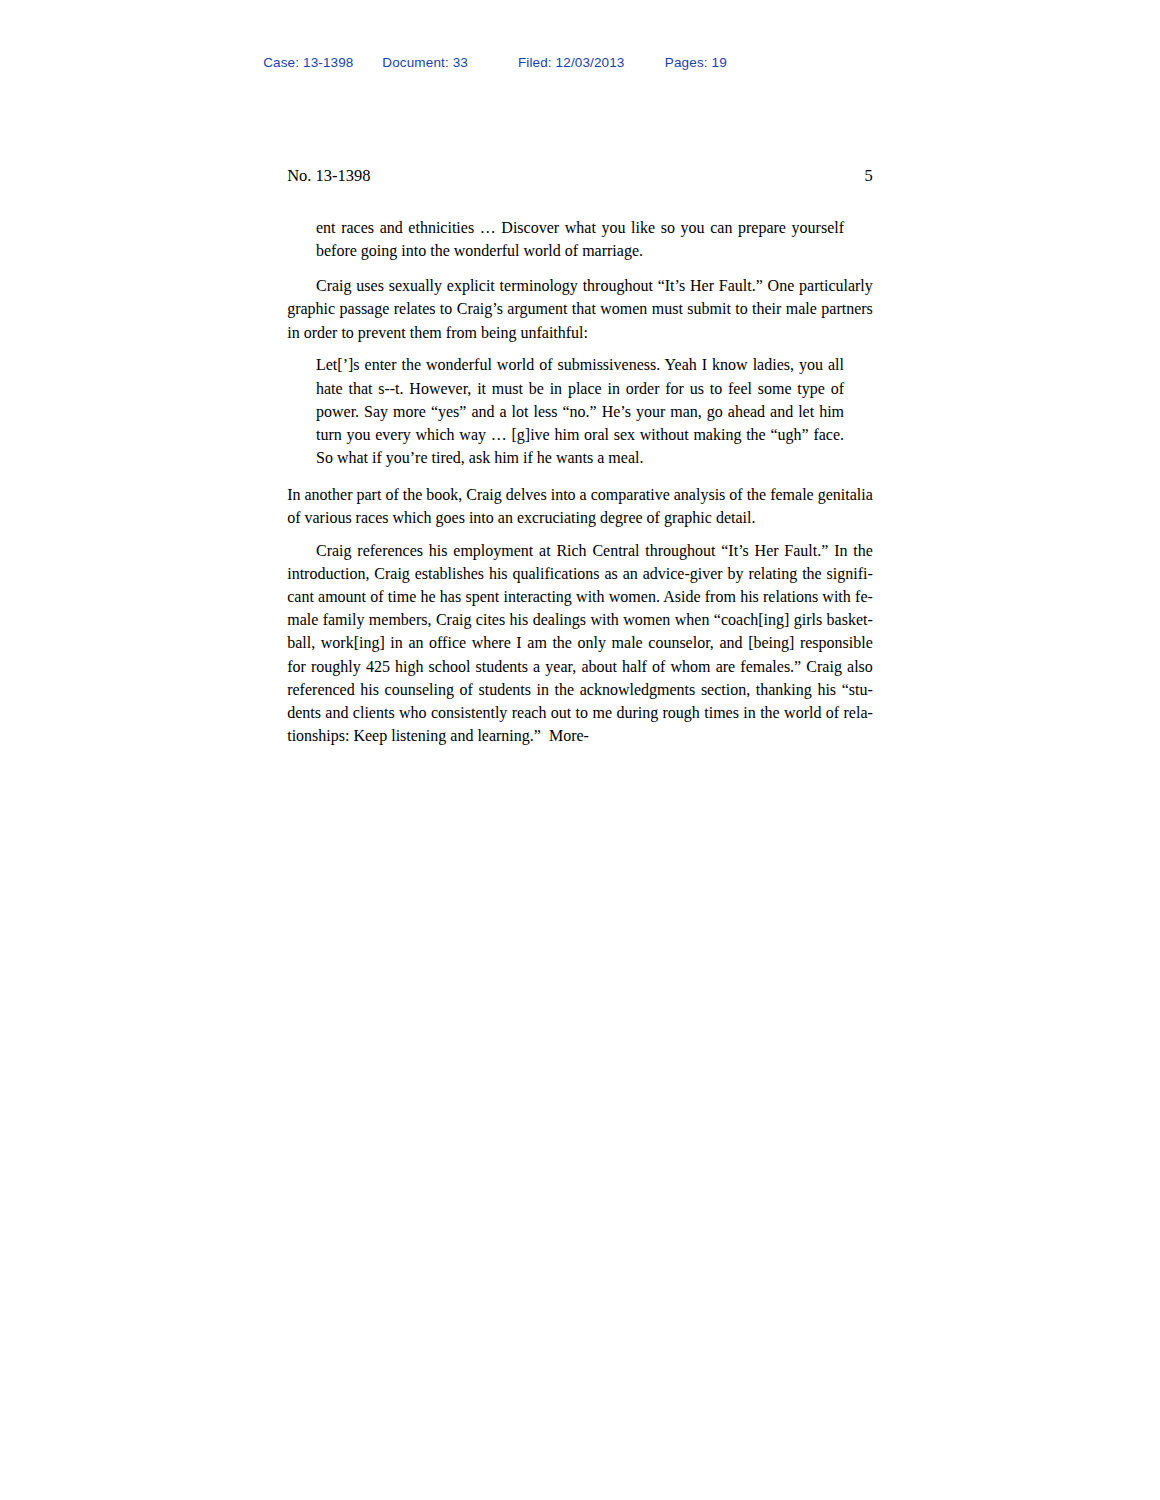Case: 13-1398 Document: 33 Filed: 12/03/2013 Pages: 19
No. 13-1398
5
ent races and ethnicities … Discover what you like so you can prepare yourself before going into the wonderful world of marriage.
Craig uses sexually explicit terminology throughout “It’s Her Fault.” One particularly graphic passage relates to Craig’s argument that women must submit to their male partners in order to prevent them from being unfaithful:
Let[’]s enter the wonderful world of submissiveness. Yeah I know ladies, you all hate that s--t. However, it must be in place in order for us to feel some type of power. Say more “yes” and a lot less “no.” He’s your man, go ahead and let him turn you every which way … [g]ive him oral sex without making the “ugh” face. So what if you’re tired, ask him if he wants a meal.
In another part of the book, Craig delves into a comparative analysis of the female genitalia of various races which goes into an excruciating degree of graphic detail.
Craig references his employment at Rich Central throughout “It’s Her Fault.” In the introduction, Craig establishes his qualifications as an advice-giver by relating the significant amount of time he has spent interacting with women. Aside from his relations with female family members, Craig cites his dealings with women when “coach[ing] girls basketball, work[ing] in an office where I am the only male counselor, and [being] responsible for roughly 425 high school students a year, about half of whom are females.” Craig also referenced his counseling of students in the acknowledgments section, thanking his “students and clients who consistently reach out to me during rough times in the world of relationships: Keep listening and learning.” More-